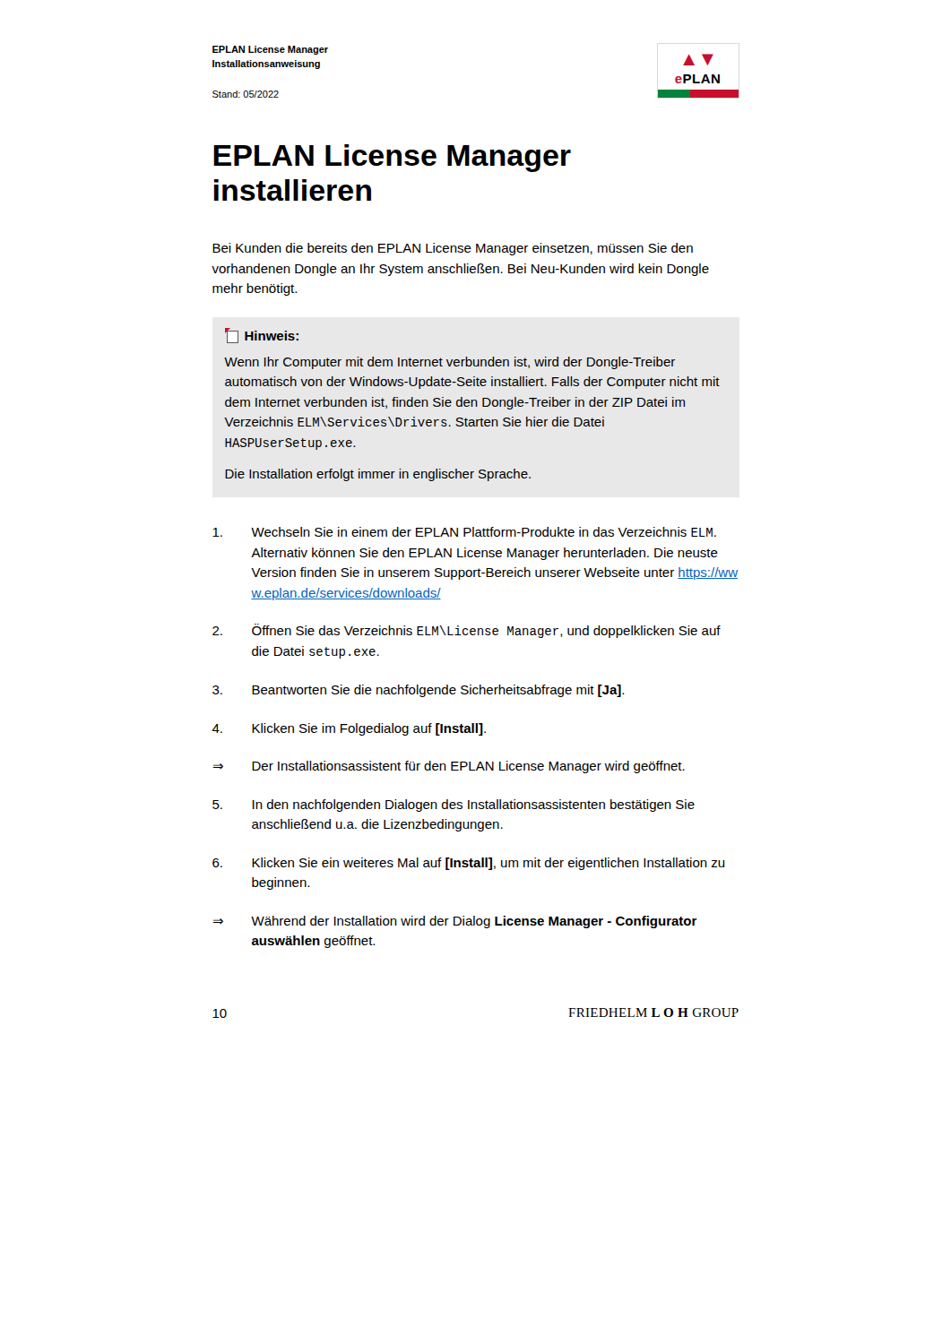EPLAN License Manager
Installationsanweisung
Stand: 05/2022
▲▼
e PLAN
EPLAN License Manager installieren
Bei Kunden die bereits den EPLAN License Manager einsetzen, müssen Sie den vorhandenen Dongle an Ihr System anschließen. Bei Neu-Kunden wird kein Dongle mehr benötigt.
Hinweis:
Wenn Ihr Computer mit dem Internet verbunden ist, wird der Dongle-Treiber automatisch von der Windows-Update-Seite installiert. Falls der Computer nicht mit dem Internet verbunden ist, finden Sie den Dongle-Treiber in der ZIP Datei im Verzeichnis ELM\Services\Drivers. Starten Sie hier die Datei HASPUserSetup.exe.
Die Installation erfolgt immer in englischer Sprache.
1. Wechseln Sie in einem der EPLAN Plattform-Produkte in das Verzeichnis ELM. Alternativ können Sie den EPLAN License Manager herunterladen. Die neuste Version finden Sie in unserem Support-Bereich unserer Webseite unter https://www.eplan.de/services/downloads/
2. Öffnen Sie das Verzeichnis ELM\License Manager, und doppelklicken Sie auf die Datei setup.exe.
3. Beantworten Sie die nachfolgende Sicherheitsabfrage mit [Ja].
4. Klicken Sie im Folgedialog auf [Install].
⇒ Der Installationsassistent für den EPLAN License Manager wird geöffnet.
5. In den nachfolgenden Dialogen des Installationsassistenten bestätigen Sie anschließend u.a. die Lizenzbedingungen.
6. Klicken Sie ein weiteres Mal auf [Install], um mit der eigentlichen Installation zu beginnen.
⇒ Während der Installation wird der Dialog License Manager - Configurator auswählen geöffnet.
10
FRIEDHELM L O H GROUP